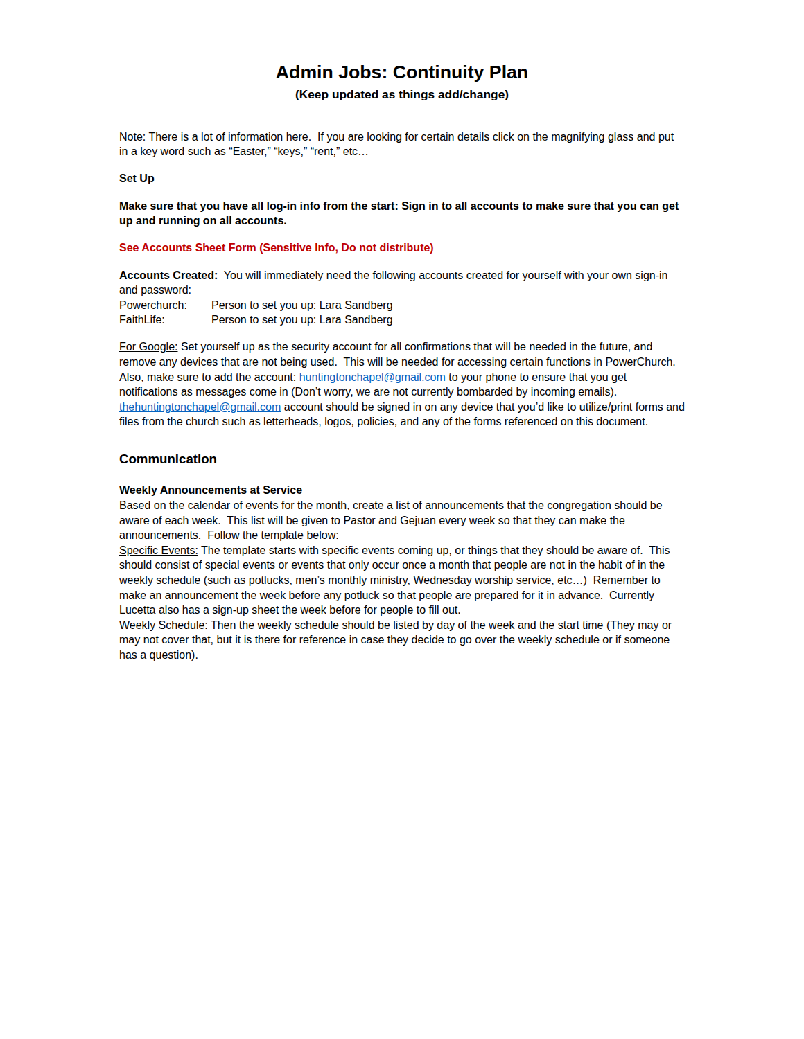Admin Jobs: Continuity Plan
(Keep updated as things add/change)
Note: There is a lot of information here. If you are looking for certain details click on the magnifying glass and put in a key word such as “Easter,” “keys,” “rent,” etc…
Set Up
Make sure that you have all log-in info from the start: Sign in to all accounts to make sure that you can get up and running on all accounts.
See Accounts Sheet Form (Sensitive Info, Do not distribute)
Accounts Created: You will immediately need the following accounts created for yourself with your own sign-in and password:
| Powerchurch: | Person to set you up: Lara Sandberg |
| FaithLife: | Person to set you up: Lara Sandberg |
For Google: Set yourself up as the security account for all confirmations that will be needed in the future, and remove any devices that are not being used. This will be needed for accessing certain functions in PowerChurch. Also, make sure to add the account: huntingtonchapel@gmail.com to your phone to ensure that you get notifications as messages come in (Don’t worry, we are not currently bombarded by incoming emails). thehuntingtonchapel@gmail.com account should be signed in on any device that you’d like to utilize/print forms and files from the church such as letterheads, logos, policies, and any of the forms referenced on this document.
Communication
Weekly Announcements at Service
Based on the calendar of events for the month, create a list of announcements that the congregation should be aware of each week. This list will be given to Pastor and Gejuan every week so that they can make the announcements. Follow the template below:
Specific Events: The template starts with specific events coming up, or things that they should be aware of. This should consist of special events or events that only occur once a month that people are not in the habit of in the weekly schedule (such as potlucks, men’s monthly ministry, Wednesday worship service, etc…) Remember to make an announcement the week before any potluck so that people are prepared for it in advance. Currently Lucetta also has a sign-up sheet the week before for people to fill out.
Weekly Schedule: Then the weekly schedule should be listed by day of the week and the start time (They may or may not cover that, but it is there for reference in case they decide to go over the weekly schedule or if someone has a question).